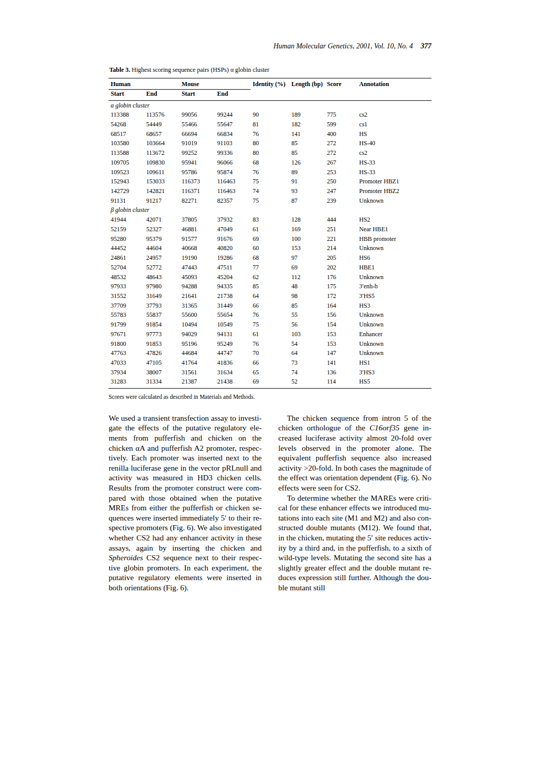Human Molecular Genetics, 2001, Vol. 10, No. 4377
Table 3. Highest scoring sequence pairs (HSPs) α globin cluster
| Human | Mouse | Identity (%) | Length (bp) | Score | Annotation |
| --- | --- | --- | --- | --- | --- |
| Start | End | Start | End | | | | |
| α globin cluster |
| 113388 | 113576 | 99056 | 99244 | 90 | 189 | 775 | cs2 |
| 54268 | 54449 | 55466 | 55647 | 81 | 182 | 599 | cs1 |
| 68517 | 68657 | 66694 | 66834 | 76 | 141 | 400 | HS |
| 103580 | 103664 | 91019 | 91103 | 80 | 85 | 272 | HS-40 |
| 113588 | 113672 | 99252 | 99336 | 80 | 85 | 272 | cs2 |
| 109705 | 109830 | 95941 | 96066 | 68 | 126 | 267 | HS-33 |
| 109523 | 109611 | 95786 | 95874 | 76 | 89 | 253 | HS-33 |
| 152943 | 153033 | 116373 | 116463 | 75 | 91 | 250 | Promoter HBZ1 |
| 142729 | 142821 | 116371 | 116463 | 74 | 93 | 247 | Promoter HBZ2 |
| 91131 | 91217 | 82271 | 82357 | 75 | 87 | 239 | Unknown |
| β globin cluster |
| 41944 | 42071 | 37805 | 37932 | 83 | 128 | 444 | HS2 |
| 52159 | 52327 | 46881 | 47049 | 61 | 169 | 251 | Near HBE1 |
| 95280 | 95379 | 91577 | 91676 | 69 | 100 | 221 | HBB promoter |
| 44452 | 44604 | 40668 | 40820 | 60 | 153 | 214 | Unknown |
| 24861 | 24957 | 19190 | 19286 | 68 | 97 | 205 | HS6 |
| 52704 | 52772 | 47443 | 47511 | 77 | 69 | 202 | HBE1 |
| 48532 | 48643 | 45093 | 45204 | 62 | 112 | 176 | Unknown |
| 97933 | 97980 | 94288 | 94335 | 85 | 48 | 175 | 3 ′ enh-b |
| 31552 | 31649 | 21641 | 21738 | 64 | 98 | 172 | 3 ′ HS5 |
| 37709 | 37793 | 31365 | 31449 | 66 | 85 | 164 | HS3 |
| 55783 | 55837 | 55600 | 55654 | 76 | 55 | 156 | Unknown |
| 91799 | 91854 | 10494 | 10549 | 75 | 56 | 154 | Unknown |
| 97671 | 97773 | 94029 | 94131 | 61 | 103 | 153 | Enhancer |
| 91800 | 91853 | 95196 | 95249 | 76 | 54 | 153 | Unknown |
| 47763 | 47826 | 44684 | 44747 | 70 | 64 | 147 | Unknown |
| 47033 | 47105 | 41764 | 41836 | 66 | 73 | 141 | HS1 |
| 37934 | 38007 | 31561 | 31634 | 65 | 74 | 136 | 3 ′ HS3 |
| 31283 | 31334 | 21387 | 21438 | 69 | 52 | 114 | HS5 |
Scores were calculated as described in Materials and Methods.
We used a transient transfection assay to investigate the effects of the putative regulatory elements from pufferfish and chicken on the chicken αA and pufferfish A2 promoter, respectively. Each promoter was inserted next to the renilla luciferase gene in the vector pRLnull and activity was measured in HD3 chicken cells. Results from the promoter construct were compared with those obtained when the putative MREs from either the pufferfish or chicken sequences were inserted immediately 5′ to their respective promoters (Fig. 6). We also investigated whether CS2 had any enhancer activity in these assays, again by inserting the chicken and Spheroides CS2 sequence next to their respective globin promoters. In each experiment, the putative regulatory elements were inserted in both orientations (Fig. 6).
The chicken sequence from intron 5 of the chicken orthologue of the C16orf35 gene increased luciferase activity almost 20-fold over levels observed in the promoter alone. The equivalent pufferfish sequence also increased activity >20-fold. In both cases the magnitude of the effect was orientation dependent (Fig. 6). No effects were seen for CS2.
To determine whether the MAREs were critical for these enhancer effects we introduced mutations into each site (M1 and M2) and also constructed double mutants (M12). We found that, in the chicken, mutating the 5′ site reduces activity by a third and, in the pufferfish, to a sixth of wild-type levels. Mutating the second site has a slightly greater effect and the double mutant reduces expression still further. Although the double mutant still